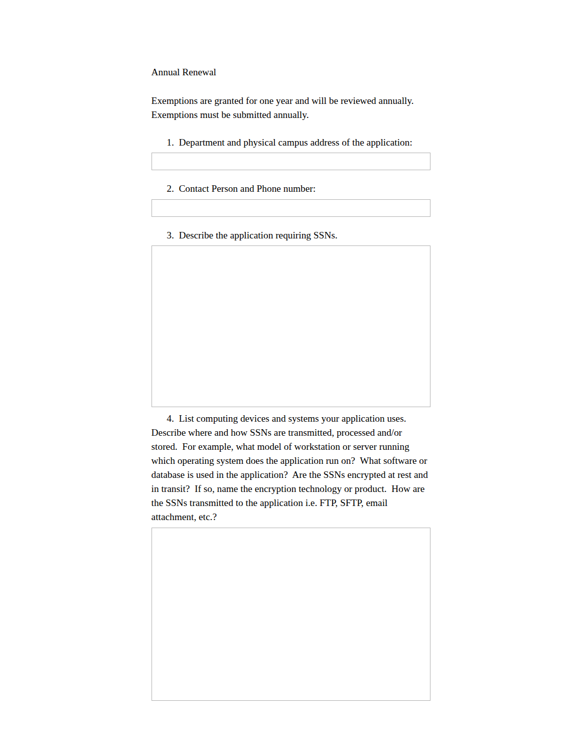Annual Renewal
Exemptions are granted for one year and will be reviewed annually. Exemptions must be submitted annually.
1. Department and physical campus address of the application:
2. Contact Person and Phone number:
3. Describe the application requiring SSNs.
4. List computing devices and systems your application uses. Describe where and how SSNs are transmitted, processed and/or stored. For example, what model of workstation or server running which operating system does the application run on? What software or database is used in the application? Are the SSNs encrypted at rest and in transit? If so, name the encryption technology or product. How are the SSNs transmitted to the application i.e. FTP, SFTP, email attachment, etc.?